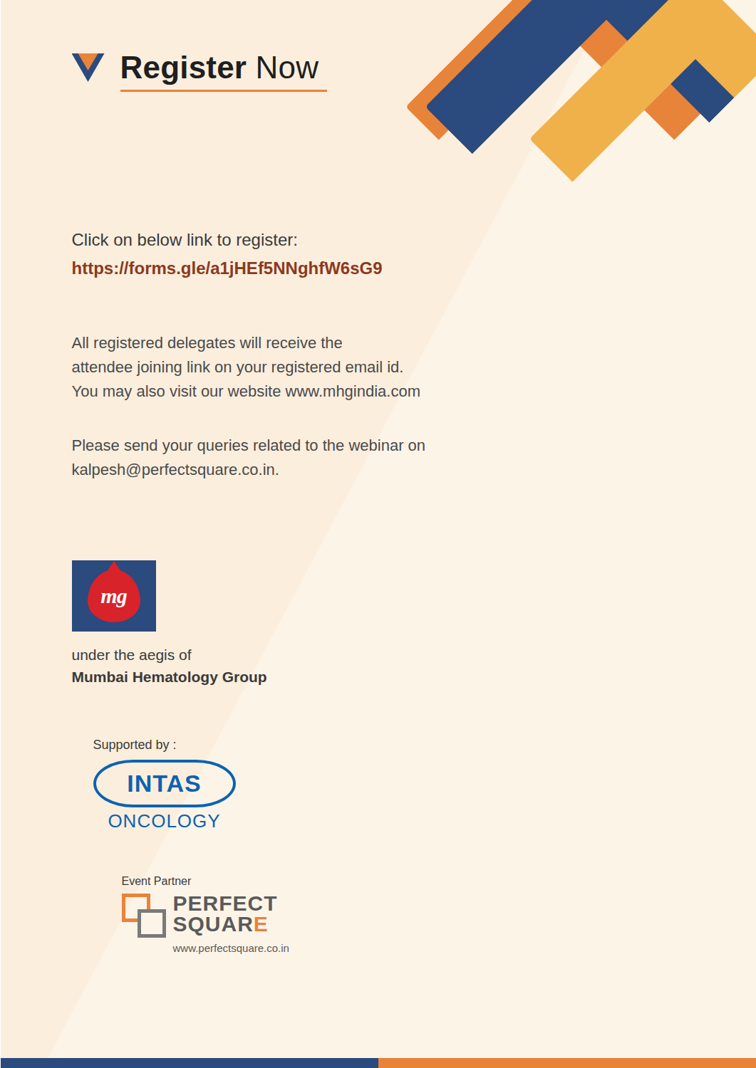Register Now
Click on below link to register: https://forms.gle/a1jHEf5NNghfW6sG9
All registered delegates will receive the
attendee joining link on your registered email id.
You may also visit our website www.mhgindia.com
Please send your queries related to the webinar on
kalpesh@perfectsquare.co.in.
mg
under the aegis of
Mumbai Hematology Group
Supported by :
INTAS
ONCOLOGY
Event Partner
PERFECT
SQUARE
www.perfectsquare.co.in